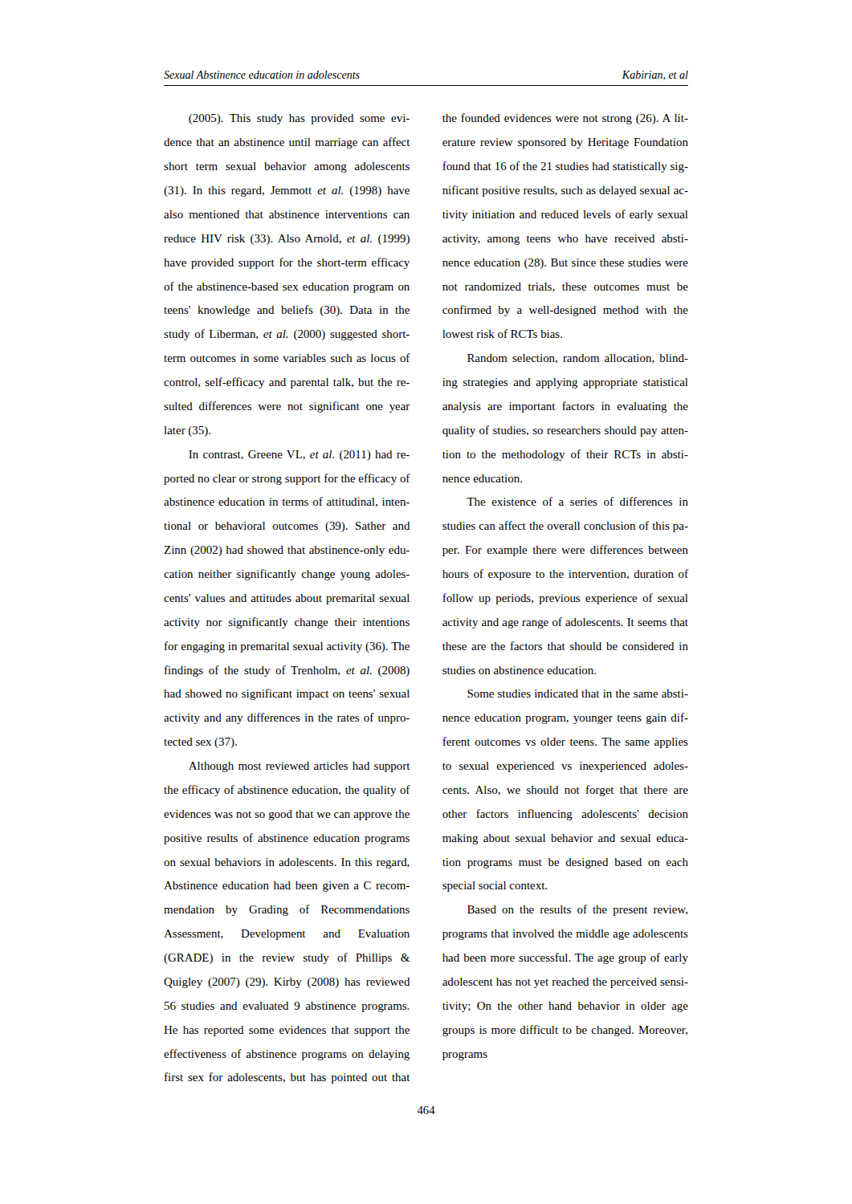Sexual Abstinence education in adolescents
Kabirian, et al
(2005). This study has provided some evidence that an abstinence until marriage can affect short term sexual behavior among adolescents (31). In this regard, Jemmott et al. (1998) have also mentioned that abstinence interventions can reduce HIV risk (33). Also Arnold, et al. (1999) have provided support for the short-term efficacy of the abstinence-based sex education program on teens' knowledge and beliefs (30). Data in the study of Liberman, et al. (2000) suggested short-term outcomes in some variables such as locus of control, self-efficacy and parental talk, but the resulted differences were not significant one year later (35).
In contrast, Greene VL, et al. (2011) had reported no clear or strong support for the efficacy of abstinence education in terms of attitudinal, intentional or behavioral outcomes (39). Sather and Zinn (2002) had showed that abstinence-only education neither significantly change young adolescents' values and attitudes about premarital sexual activity nor significantly change their intentions for engaging in premarital sexual activity (36). The findings of the study of Trenholm, et al. (2008) had showed no significant impact on teens' sexual activity and any differences in the rates of unprotected sex (37).
Although most reviewed articles had support the efficacy of abstinence education, the quality of evidences was not so good that we can approve the positive results of abstinence education programs on sexual behaviors in adolescents. In this regard, Abstinence education had been given a C recommendation by Grading of Recommendations Assessment, Development and Evaluation (GRADE) in the review study of Phillips & Quigley (2007) (29). Kirby (2008) has reviewed 56 studies and evaluated 9 abstinence programs. He has reported some evidences that support the effectiveness of abstinence programs on delaying first sex for adolescents, but has pointed out that the founded evidences were not strong (26). A literature review sponsored by Heritage Foundation found that 16 of the 21 studies had statistically significant positive results, such as delayed sexual activity initiation and reduced levels of early sexual activity, among teens who have received abstinence education (28). But since these studies were not randomized trials, these outcomes must be confirmed by a well-designed method with the lowest risk of RCTs bias.
Random selection, random allocation, blinding strategies and applying appropriate statistical analysis are important factors in evaluating the quality of studies, so researchers should pay attention to the methodology of their RCTs in abstinence education.
The existence of a series of differences in studies can affect the overall conclusion of this paper. For example there were differences between hours of exposure to the intervention, duration of follow up periods, previous experience of sexual activity and age range of adolescents. It seems that these are the factors that should be considered in studies on abstinence education.
Some studies indicated that in the same abstinence education program, younger teens gain different outcomes vs older teens. The same applies to sexual experienced vs inexperienced adolescents. Also, we should not forget that there are other factors influencing adolescents' decision making about sexual behavior and sexual education programs must be designed based on each special social context.
Based on the results of the present review, programs that involved the middle age adolescents had been more successful. The age group of early adolescent has not yet reached the perceived sensitivity; On the other hand behavior in older age groups is more difficult to be changed. Moreover, programs
464